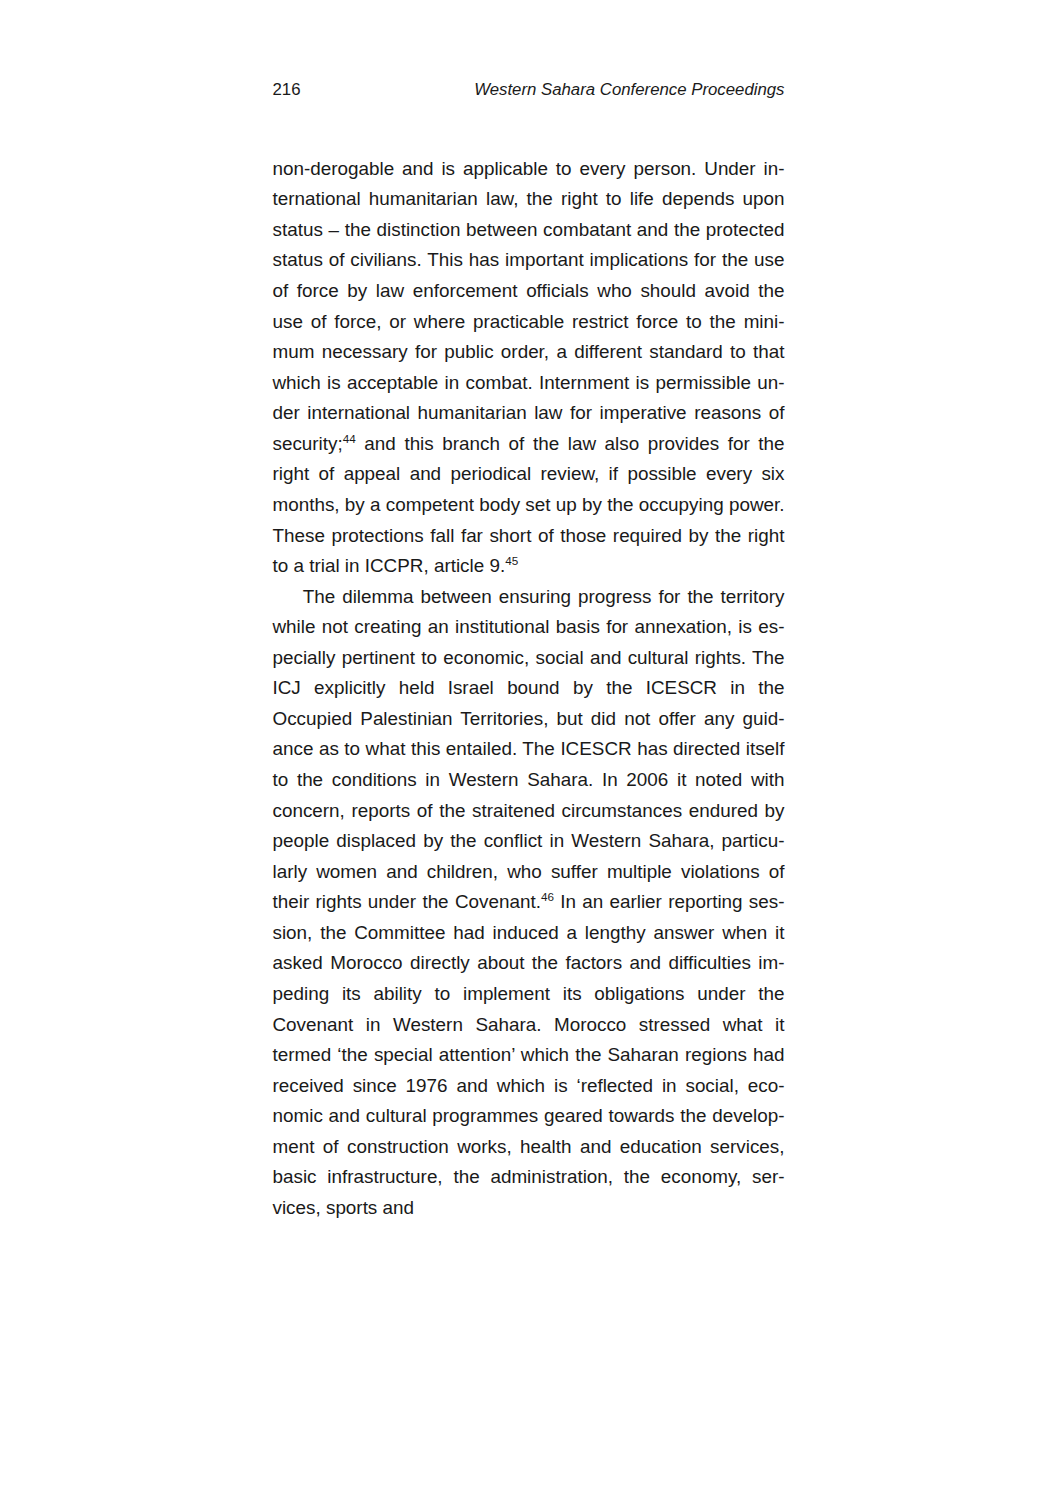216 Western Sahara Conference Proceedings
non-derogable and is applicable to every person. Under international humanitarian law, the right to life depends upon status – the distinction between combatant and the protected status of civilians. This has important implications for the use of force by law enforcement officials who should avoid the use of force, or where practicable restrict force to the minimum necessary for public order, a different standard to that which is acceptable in combat. Internment is permissible under international humanitarian law for imperative reasons of security;44 and this branch of the law also provides for the right of appeal and periodical review, if possible every six months, by a competent body set up by the occupying power. These protections fall far short of those required by the right to a trial in ICCPR, article 9.45
The dilemma between ensuring progress for the territory while not creating an institutional basis for annexation, is especially pertinent to economic, social and cultural rights. The ICJ explicitly held Israel bound by the ICESCR in the Occupied Palestinian Territories, but did not offer any guidance as to what this entailed. The ICESCR has directed itself to the conditions in Western Sahara. In 2006 it noted with concern, reports of the straitened circumstances endured by people displaced by the conflict in Western Sahara, particularly women and children, who suffer multiple violations of their rights under the Covenant.46 In an earlier reporting session, the Committee had induced a lengthy answer when it asked Morocco directly about the factors and difficulties impeding its ability to implement its obligations under the Covenant in Western Sahara. Morocco stressed what it termed ‘the special attention’ which the Saharan regions had received since 1976 and which is ‘reflected in social, economic and cultural programmes geared towards the development of construction works, health and education services, basic infrastructure, the administration, the economy, services, sports and